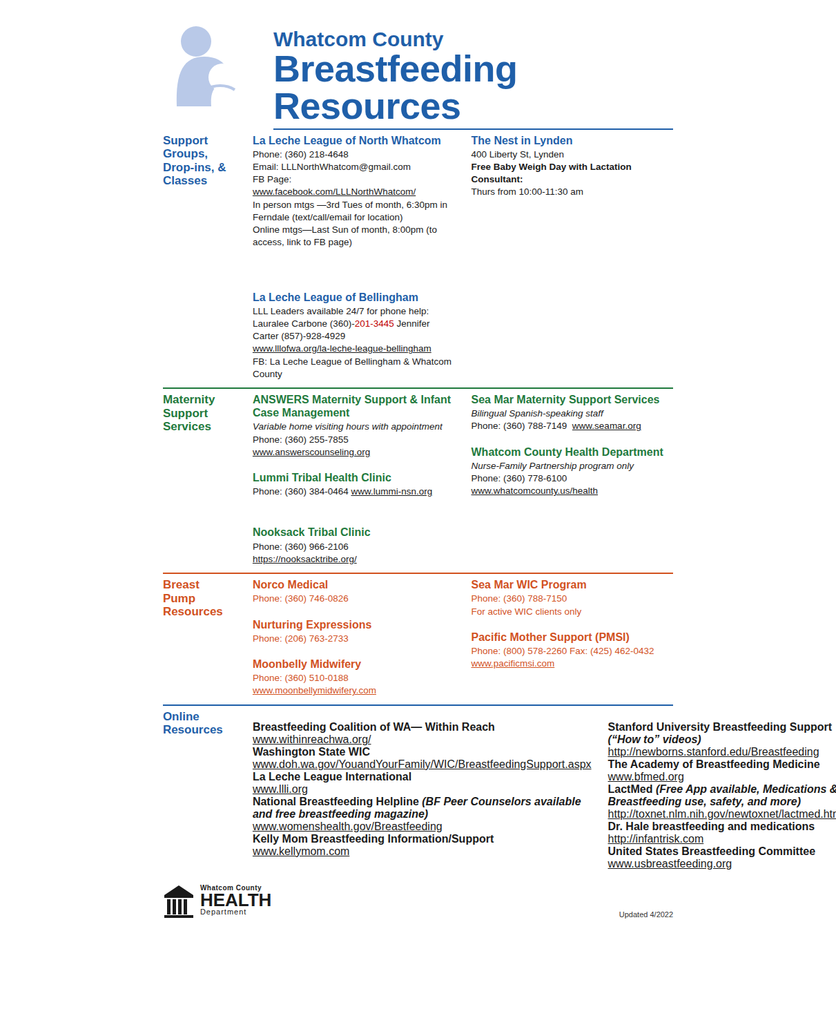Whatcom County
Breastfeeding Resources
Support
Groups,
Drop-ins, &
Classes
La Leche League of North Whatcom
Phone: (360) 218-4648
Email: LLLNorthWhatcom@gmail.com
FB Page: www.facebook.com/LLLNorthWhatcom/
In person mtgs —3rd Tues of month, 6:30pm in Ferndale (text/call/email for location)
Online mtgs—Last Sun of month, 8:00pm (to access, link to FB page)
La Leche League of Bellingham
LLL Leaders available 24/7 for phone help:
Lauralee Carbone (360)-201-3445 Jennifer Carter (857)-928-4929
www.lllofwa.org/la-leche-league-bellingham
FB: La Leche League of Bellingham & Whatcom County
The Nest in Lynden
400 Liberty St, Lynden
Free Baby Weigh Day with Lactation Consultant:
Thurs from 10:00-11:30 am
Maternity
Support
Services
ANSWERS Maternity Support & Infant Case Management
Variable home visiting hours with appointment
Phone: (360) 255-7855 www.answerscounseling.org
Lummi Tribal Health Clinic
Phone: (360) 384-0464 www.lummi-nsn.org
Nooksack Tribal Clinic
Phone: (360) 966-2106 https://nooksacktribe.org/
Sea Mar Maternity Support Services
Bilingual Spanish-speaking staff
Phone: (360) 788-7149 www.seamar.org
Whatcom County Health Department
Nurse-Family Partnership program only
Phone: (360) 778-6100
www.whatcomcounty.us/health
Breast
Pump
Resources
Norco Medical
Phone: (360) 746-0826
Nurturing Expressions
Phone: (206) 763-2733
Moonbelly Midwifery
Phone: (360) 510-0188
www.moonbellymidwifery.com
Sea Mar WIC Program
Phone: (360) 788-7150
For active WIC clients only
Pacific Mother Support (PMSI)
Phone: (800) 578-2260 Fax: (425) 462-0432
www.pacificmsi.com
Online
Resources
Breastfeeding Coalition of WA— Within Reach
www.withinreachwa.org/
Washington State WIC
www.doh.wa.gov/YouandYourFamily/WIC/BreastfeedingSupport.aspx
La Leche League International
www.llli.org
National Breastfeeding Helpline (BF Peer Counselors available and free breastfeeding magazine)
www.womenshealth.gov/Breastfeeding
Kelly Mom Breastfeeding Information/Support
www.kellymom.com
Stanford University Breastfeeding Support
(“How to” videos)
http://newborns.stanford.edu/Breastfeeding
The Academy of Breastfeeding Medicine
www.bfmed.org
LactMed (Free App available, Medications & Breastfeeding use, safety, and more)
http://toxnet.nlm.nih.gov/newtoxnet/lactmed.htm
Dr. Hale breastfeeding and medications
http://infantrisk.com
United States Breastfeeding Committee
www.usbreastfeeding.org
Whatcom County HEALTH Department
Updated 4/2022